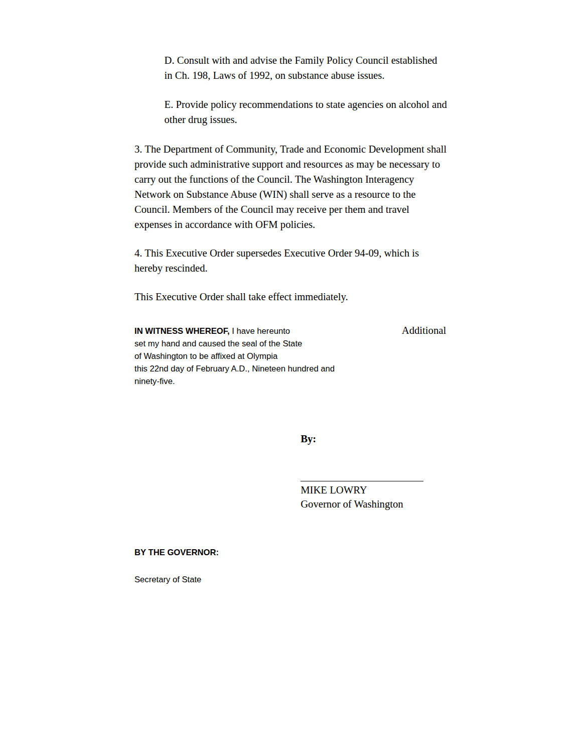D. Consult with and advise the Family Policy Council established in Ch. 198, Laws of 1992, on substance abuse issues.
E. Provide policy recommendations to state agencies on alcohol and other drug issues.
3. The Department of Community, Trade and Economic Development shall provide such administrative support and resources as may be necessary to carry out the functions of the Council. The Washington Interagency Network on Substance Abuse (WIN) shall serve as a resource to the Council. Members of the Council may receive per them and travel expenses in accordance with OFM policies.
4. This Executive Order supersedes Executive Order 94-09, which is hereby rescinded.
This Executive Order shall take effect immediately.
IN WITNESS WHEREOF, I have hereunto
set my hand and caused the seal of the State
of Washington to be affixed at Olympia
this 22nd day of February A.D., Nineteen hundred and ninety-five.
Additional
By:
MIKE LOWRY
Governor of Washington
BY THE GOVERNOR:
Secretary of State